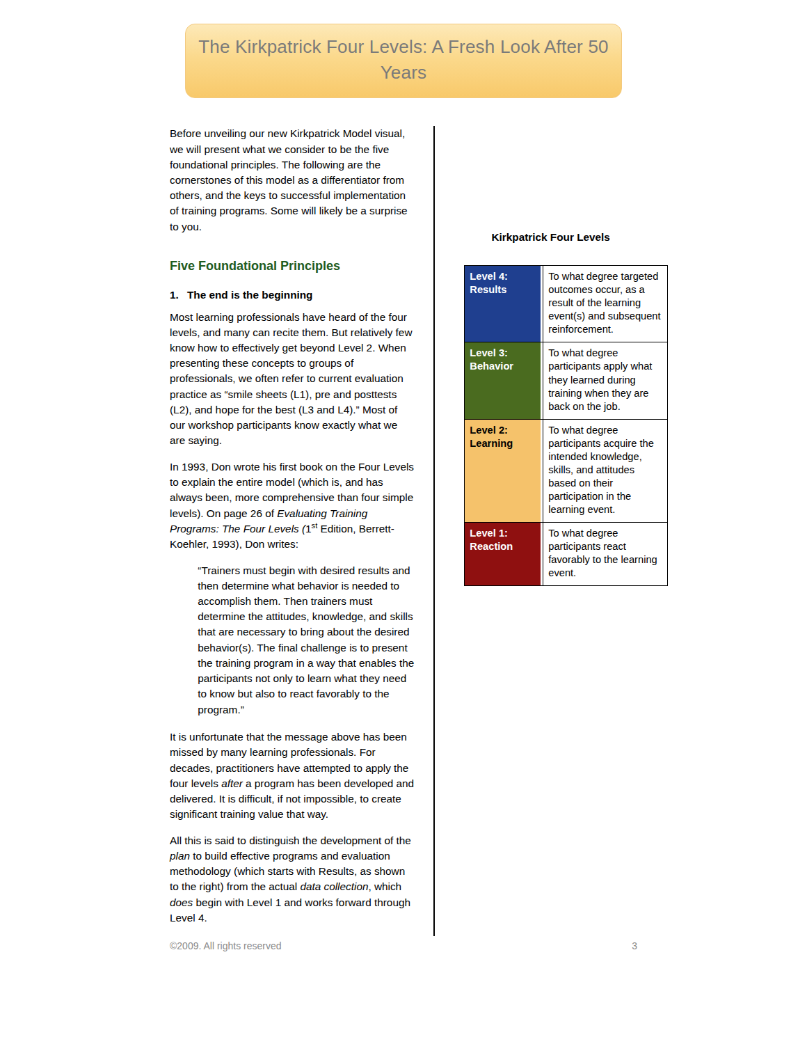The Kirkpatrick Four Levels: A Fresh Look After 50 Years
Before unveiling our new Kirkpatrick Model visual, we will present what we consider to be the five foundational principles. The following are the cornerstones of this model as a differentiator from others, and the keys to successful implementation of training programs. Some will likely be a surprise to you.
Five Foundational Principles
1. The end is the beginning
Most learning professionals have heard of the four levels, and many can recite them. But relatively few know how to effectively get beyond Level 2. When presenting these concepts to groups of professionals, we often refer to current evaluation practice as “smile sheets (L1), pre and posttests (L2), and hope for the best (L3 and L4).” Most of our workshop participants know exactly what we are saying.
In 1993, Don wrote his first book on the Four Levels to explain the entire model (which is, and has always been, more comprehensive than four simple levels). On page 26 of Evaluating Training Programs: The Four Levels (1st Edition, Berrett-Koehler, 1993), Don writes:
“Trainers must begin with desired results and then determine what behavior is needed to accomplish them. Then trainers must determine the attitudes, knowledge, and skills that are necessary to bring about the desired behavior(s). The final challenge is to present the training program in a way that enables the participants not only to learn what they need to know but also to react favorably to the program.”
It is unfortunate that the message above has been missed by many learning professionals. For decades, practitioners have attempted to apply the four levels after a program has been developed and delivered. It is difficult, if not impossible, to create significant training value that way.
All this is said to distinguish the development of the plan to build effective programs and evaluation methodology (which starts with Results, as shown to the right) from the actual data collection, which does begin with Level 1 and works forward through Level 4.
Kirkpatrick Four Levels
| Level 4: Results | To what degree targeted outcomes occur, as a result of the learning event(s) and subsequent reinforcement. |
| Level 3: Behavior | To what degree participants apply what they learned during training when they are back on the job. |
| Level 2: Learning | To what degree participants acquire the intended knowledge, skills, and attitudes based on their participation in the learning event. |
| Level 1: Reaction | To what degree participants react favorably to the learning event. |
©2009. All rights reserved 3